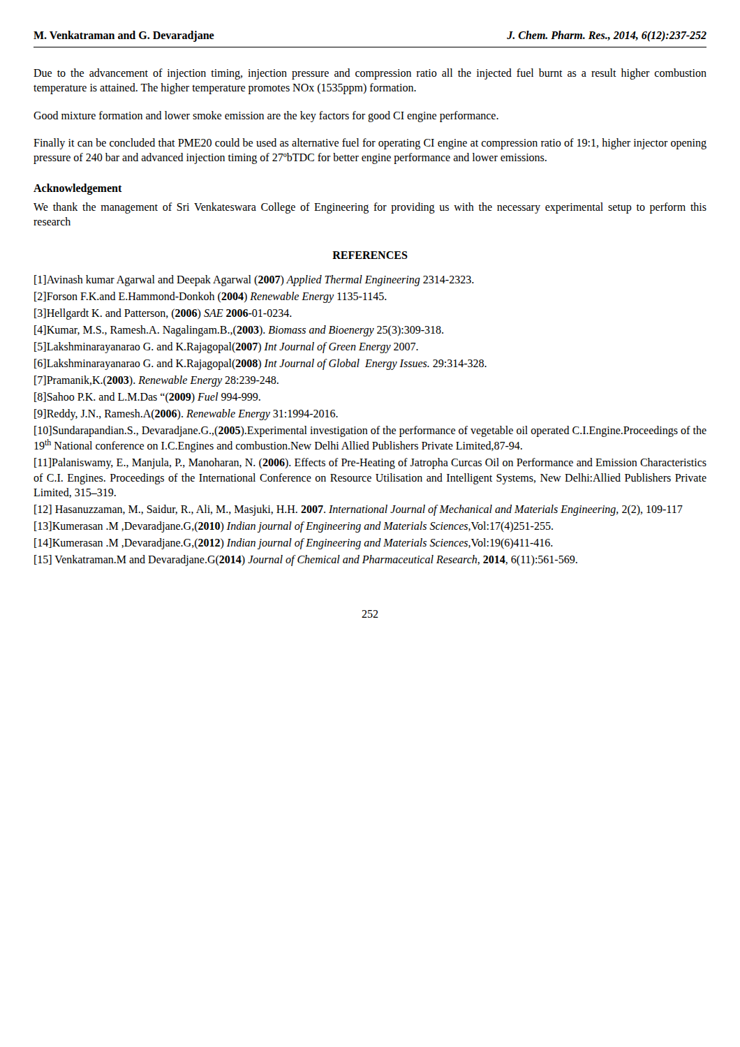M. Venkatraman and G. Devaradjane J. Chem. Pharm. Res., 2014, 6(12):237-252
Due to the advancement of injection timing, injection pressure and compression ratio all the injected fuel burnt as a result higher combustion temperature is attained. The higher temperature promotes NOx (1535ppm) formation.
Good mixture formation and lower smoke emission are the key factors for good CI engine performance.
Finally it can be concluded that PME20 could be used as alternative fuel for operating CI engine at compression ratio of 19:1, higher injector opening pressure of 240 bar and advanced injection timing of 27ºbTDC for better engine performance and lower emissions.
Acknowledgement
We thank the management of Sri Venkateswara College of Engineering for providing us with the necessary experimental setup to perform this research
REFERENCES
[1]Avinash kumar Agarwal and Deepak Agarwal (2007) Applied Thermal Engineering 2314-2323.
[2]Forson F.K.and E.Hammond-Donkoh (2004) Renewable Energy 1135-1145.
[3]Hellgardt K. and Patterson, (2006) SAE 2006-01-0234.
[4]Kumar, M.S., Ramesh.A. Nagalingam.B.,(2003). Biomass and Bioenergy 25(3):309-318.
[5]Lakshminarayanarao G. and K.Rajagopal(2007) Int Journal of Green Energy 2007.
[6]Lakshminarayanarao G. and K.Rajagopal(2008) Int Journal of Global Energy Issues. 29:314-328.
[7]Pramanik,K.(2003). Renewable Energy 28:239-248.
[8]Sahoo P.K. and L.M.Das “(2009) Fuel 994-999.
[9]Reddy, J.N., Ramesh.A(2006). Renewable Energy 31:1994-2016.
[10]Sundarapandian.S., Devaradjane.G.,(2005).Experimental investigation of the performance of vegetable oil operated C.I.Engine.Proceedings of the 19th National conference on I.C.Engines and combustion.New Delhi Allied Publishers Private Limited,87-94.
[11]Palaniswamy, E., Manjula, P., Manoharan, N. (2006). Effects of Pre-Heating of Jatropha Curcas Oil on Performance and Emission Characteristics of C.I. Engines. Proceedings of the International Conference on Resource Utilisation and Intelligent Systems, New Delhi:Allied Publishers Private Limited, 315–319.
[12] Hasanuzzaman, M., Saidur, R., Ali, M., Masjuki, H.H. 2007. International Journal of Mechanical and Materials Engineering, 2(2), 109-117
[13]Kumerasan .M ,Devaradjane.G,(2010) Indian journal of Engineering and Materials Sciences,Vol:17(4)251-255.
[14]Kumerasan .M ,Devaradjane.G,(2012) Indian journal of Engineering and Materials Sciences,Vol:19(6)411-416.
[15] Venkatraman.M and Devaradjane.G(2014) Journal of Chemical and Pharmaceutical Research, 2014, 6(11):561-569.
252